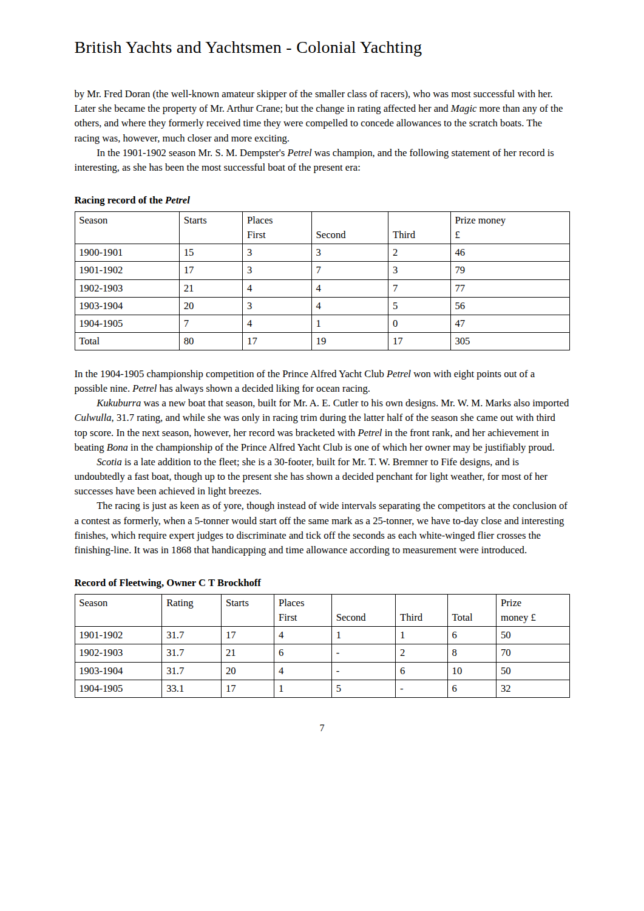British Yachts and Yachtsmen - Colonial Yachting
by Mr. Fred Doran (the well-known amateur skipper of the smaller class of racers), who was most successful with her. Later she became the property of Mr. Arthur Crane; but the change in rating affected her and Magic more than any of the others, and where they formerly received time they were compelled to concede allowances to the scratch boats. The racing was, however, much closer and more exciting.
In the 1901-1902 season Mr. S. M. Dempster's Petrel was champion, and the following statement of her record is interesting, as she has been the most successful boat of the present era:
Racing record of the Petrel
| Season | Starts | Places First | Second | Third | Prize money £ |
| 1900-1901 | 15 | 3 | 3 | 2 | 46 |
| 1901-1902 | 17 | 3 | 7 | 3 | 79 |
| 1902-1903 | 21 | 4 | 4 | 7 | 77 |
| 1903-1904 | 20 | 3 | 4 | 5 | 56 |
| 1904-1905 | 7 | 4 | 1 | 0 | 47 |
| Total | 80 | 17 | 19 | 17 | 305 |
In the 1904-1905 championship competition of the Prince Alfred Yacht Club Petrel won with eight points out of a possible nine. Petrel has always shown a decided liking for ocean racing.
Kukuburra was a new boat that season, built for Mr. A. E. Cutler to his own designs. Mr. W. M. Marks also imported Culwulla, 31.7 rating, and while she was only in racing trim during the latter half of the season she came out with third top score. In the next season, however, her record was bracketed with Petrel in the front rank, and her achievement in beating Bona in the championship of the Prince Alfred Yacht Club is one of which her owner may be justifiably proud.
Scotia is a late addition to the fleet; she is a 30-footer, built for Mr. T. W. Bremner to Fife designs, and is undoubtedly a fast boat, though up to the present she has shown a decided penchant for light weather, for most of her successes have been achieved in light breezes.
The racing is just as keen as of yore, though instead of wide intervals separating the competitors at the conclusion of a contest as formerly, when a 5-tonner would start off the same mark as a 25-tonner, we have to-day close and interesting finishes, which require expert judges to discriminate and tick off the seconds as each white-winged flier crosses the finishing-line. It was in 1868 that handicapping and time allowance according to measurement were introduced.
Record of Fleetwing, Owner C T Brockhoff
| Season | Rating | Starts | Places First | Second | Third | Total | Prize money £ |
| 1901-1902 | 31.7 | 17 | 4 | 1 | 1 | 6 | 50 |
| 1902-1903 | 31.7 | 21 | 6 | - | 2 | 8 | 70 |
| 1903-1904 | 31.7 | 20 | 4 | - | 6 | 10 | 50 |
| 1904-1905 | 33.1 | 17 | 1 | 5 | - | 6 | 32 |
7